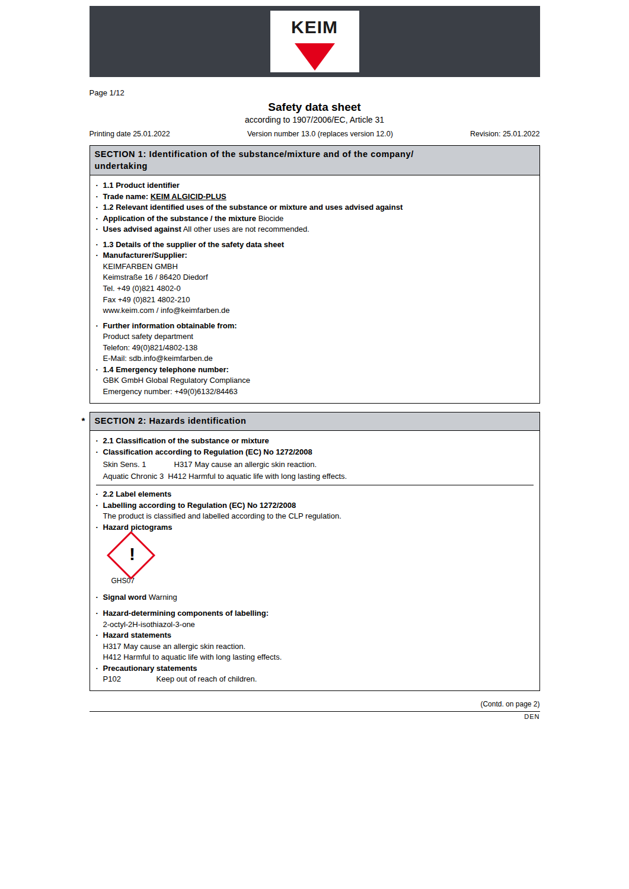KEIM
Page 1/12
Safety data sheet
according to 1907/2006/EC, Article 31
Printing date 25.01.2022 Version number 13.0 (replaces version 12.0) Revision: 25.01.2022
SECTION 1: Identification of the substance/mixture and of the company/
undertaking
1.1 Product identifier
Trade name: KEIM ALGICID-PLUS
1.2 Relevant identified uses of the substance or mixture and uses advised against
Application of the substance / the mixture Biocide
Uses advised against All other uses are not recommended.
1.3 Details of the supplier of the safety data sheet
Manufacturer/Supplier:
KEIMFARBEN GMBH
Keimstraße 16 / 86420 Diedorf
Tel. +49 (0)821 4802-0
Fax +49 (0)821 4802-210
www.keim.com / info@keimfarben.de
Further information obtainable from:
Product safety department
Telefon: 49(0)821/4802-138
E-Mail: sdb.info@keimfarben.de
1.4 Emergency telephone number:
GBK GmbH Global Regulatory Compliance
Emergency number: +49(0)6132/84463
*
SECTION 2: Hazards identification
2.1 Classification of the substance or mixture
Classification according to Regulation (EC) No 1272/2008
Skin Sens. 1 H317 May cause an allergic skin reaction.
Aquatic Chronic 3 H412 Harmful to aquatic life with long lasting effects.
2.2 Label elements
Labelling according to Regulation (EC) No 1272/2008
The product is classified and labelled according to the CLP regulation.
Hazard pictograms
!
GHS07
Signal word Warning
Hazard-determining components of labelling:
2-octyl-2H-isothiazol-3-one
Hazard statements
H317 May cause an allergic skin reaction.
H412 Harmful to aquatic life with long lasting effects.
Precautionary statements
P102 Keep out of reach of children.
(Contd. on page 2)
DEN